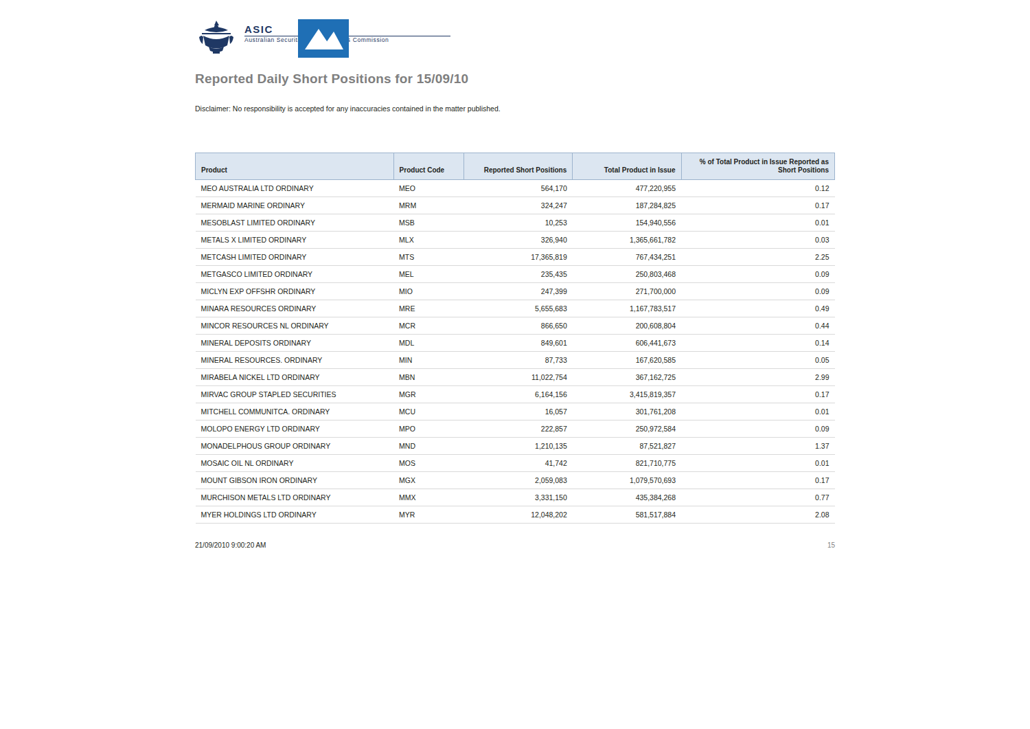ASIC
Australian Securities & Investments Commission
Reported Daily Short Positions for 15/09/10
Disclaimer: No responsibility is accepted for any inaccuracies contained in the matter published.
| Product | Product Code | Reported Short Positions | Total Product in Issue | % of Total Product in Issue Reported as Short Positions |
| --- | --- | --- | --- | --- |
| MEO AUSTRALIA LTD ORDINARY | MEO | 564,170 | 477,220,955 | 0.12 |
| MERMAID MARINE ORDINARY | MRM | 324,247 | 187,284,825 | 0.17 |
| MESOBLAST LIMITED ORDINARY | MSB | 10,253 | 154,940,556 | 0.01 |
| METALS X LIMITED ORDINARY | MLX | 326,940 | 1,365,661,782 | 0.03 |
| METCASH LIMITED ORDINARY | MTS | 17,365,819 | 767,434,251 | 2.25 |
| METGASCO LIMITED ORDINARY | MEL | 235,435 | 250,803,468 | 0.09 |
| MICLYN EXP OFFSHR ORDINARY | MIO | 247,399 | 271,700,000 | 0.09 |
| MINARA RESOURCES ORDINARY | MRE | 5,655,683 | 1,167,783,517 | 0.49 |
| MINCOR RESOURCES NL ORDINARY | MCR | 866,650 | 200,608,804 | 0.44 |
| MINERAL DEPOSITS ORDINARY | MDL | 849,601 | 606,441,673 | 0.14 |
| MINERAL RESOURCES. ORDINARY | MIN | 87,733 | 167,620,585 | 0.05 |
| MIRABELA NICKEL LTD ORDINARY | MBN | 11,022,754 | 367,162,725 | 2.99 |
| MIRVAC GROUP STAPLED SECURITIES | MGR | 6,164,156 | 3,415,819,357 | 0.17 |
| MITCHELL COMMUNITCA. ORDINARY | MCU | 16,057 | 301,761,208 | 0.01 |
| MOLOPO ENERGY LTD ORDINARY | MPO | 222,857 | 250,972,584 | 0.09 |
| MONADELPHOUS GROUP ORDINARY | MND | 1,210,135 | 87,521,827 | 1.37 |
| MOSAIC OIL NL ORDINARY | MOS | 41,742 | 821,710,775 | 0.01 |
| MOUNT GIBSON IRON ORDINARY | MGX | 2,059,083 | 1,079,570,693 | 0.17 |
| MURCHISON METALS LTD ORDINARY | MMX | 3,331,150 | 435,384,268 | 0.77 |
| MYER HOLDINGS LTD ORDINARY | MYR | 12,048,202 | 581,517,884 | 2.08 |
21/09/2010 9:00:20 AM 15